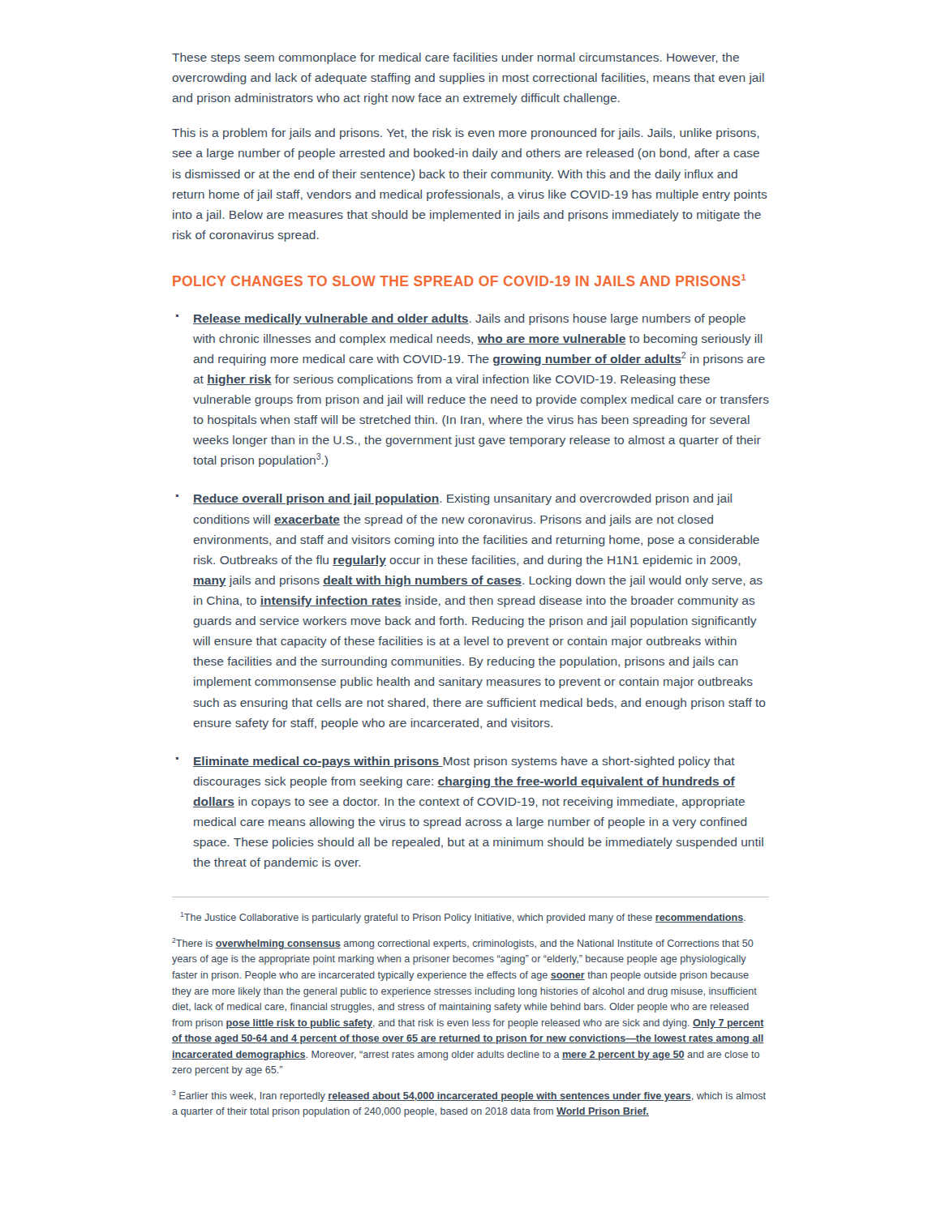These steps seem commonplace for medical care facilities under normal circumstances. However, the overcrowding and lack of adequate staffing and supplies in most correctional facilities, means that even jail and prison administrators who act right now face an extremely difficult challenge.
This is a problem for jails and prisons. Yet, the risk is even more pronounced for jails. Jails, unlike prisons, see a large number of people arrested and booked-in daily and others are released (on bond, after a case is dismissed or at the end of their sentence) back to their community. With this and the daily influx and return home of jail staff, vendors and medical professionals, a virus like COVID-19 has multiple entry points into a jail. Below are measures that should be implemented in jails and prisons immediately to mitigate the risk of coronavirus spread.
Policy Changes to Slow the Spread of COVID-19 in Jails and Prisons1
Release medically vulnerable and older adults. Jails and prisons house large numbers of people with chronic illnesses and complex medical needs, who are more vulnerable to becoming seriously ill and requiring more medical care with COVID-19. The growing number of older adults2 in prisons are at higher risk for serious complications from a viral infection like COVID-19. Releasing these vulnerable groups from prison and jail will reduce the need to provide complex medical care or transfers to hospitals when staff will be stretched thin. (In Iran, where the virus has been spreading for several weeks longer than in the U.S., the government just gave temporary release to almost a quarter of their total prison population3.)
Reduce overall prison and jail population. Existing unsanitary and overcrowded prison and jail conditions will exacerbate the spread of the new coronavirus. Prisons and jails are not closed environments, and staff and visitors coming into the facilities and returning home, pose a considerable risk. Outbreaks of the flu regularly occur in these facilities, and during the H1N1 epidemic in 2009, many jails and prisons dealt with high numbers of cases. Locking down the jail would only serve, as in China, to intensify infection rates inside, and then spread disease into the broader community as guards and service workers move back and forth. Reducing the prison and jail population significantly will ensure that capacity of these facilities is at a level to prevent or contain major outbreaks within these facilities and the surrounding communities. By reducing the population, prisons and jails can implement commonsense public health and sanitary measures to prevent or contain major outbreaks such as ensuring that cells are not shared, there are sufficient medical beds, and enough prison staff to ensure safety for staff, people who are incarcerated, and visitors.
Eliminate medical co-pays within prisons Most prison systems have a short-sighted policy that discourages sick people from seeking care: charging the free-world equivalent of hundreds of dollars in copays to see a doctor. In the context of COVID-19, not receiving immediate, appropriate medical care means allowing the virus to spread across a large number of people in a very confined space. These policies should all be repealed, but at a minimum should be immediately suspended until the threat of pandemic is over.
1The Justice Collaborative is particularly grateful to Prison Policy Initiative, which provided many of these recommendations.
2There is overwhelming consensus among correctional experts, criminologists, and the National Institute of Corrections that 50 years of age is the appropriate point marking when a prisoner becomes “aging” or “elderly,” because people age physiologically faster in prison. People who are incarcerated typically experience the effects of age sooner than people outside prison because they are more likely than the general public to experience stresses including long histories of alcohol and drug misuse, insufficient diet, lack of medical care, financial struggles, and stress of maintaining safety while behind bars. Older people who are released from prison pose little risk to public safety, and that risk is even less for people released who are sick and dying. Only 7 percent of those aged 50-64 and 4 percent of those over 65 are returned to prison for new convictions—the lowest rates among all incarcerated demographics. Moreover, “arrest rates among older adults decline to a mere 2 percent by age 50 and are close to zero percent by age 65.”
3 Earlier this week, Iran reportedly released about 54,000 incarcerated people with sentences under five years, which is almost a quarter of their total prison population of 240,000 people, based on 2018 data from World Prison Brief.